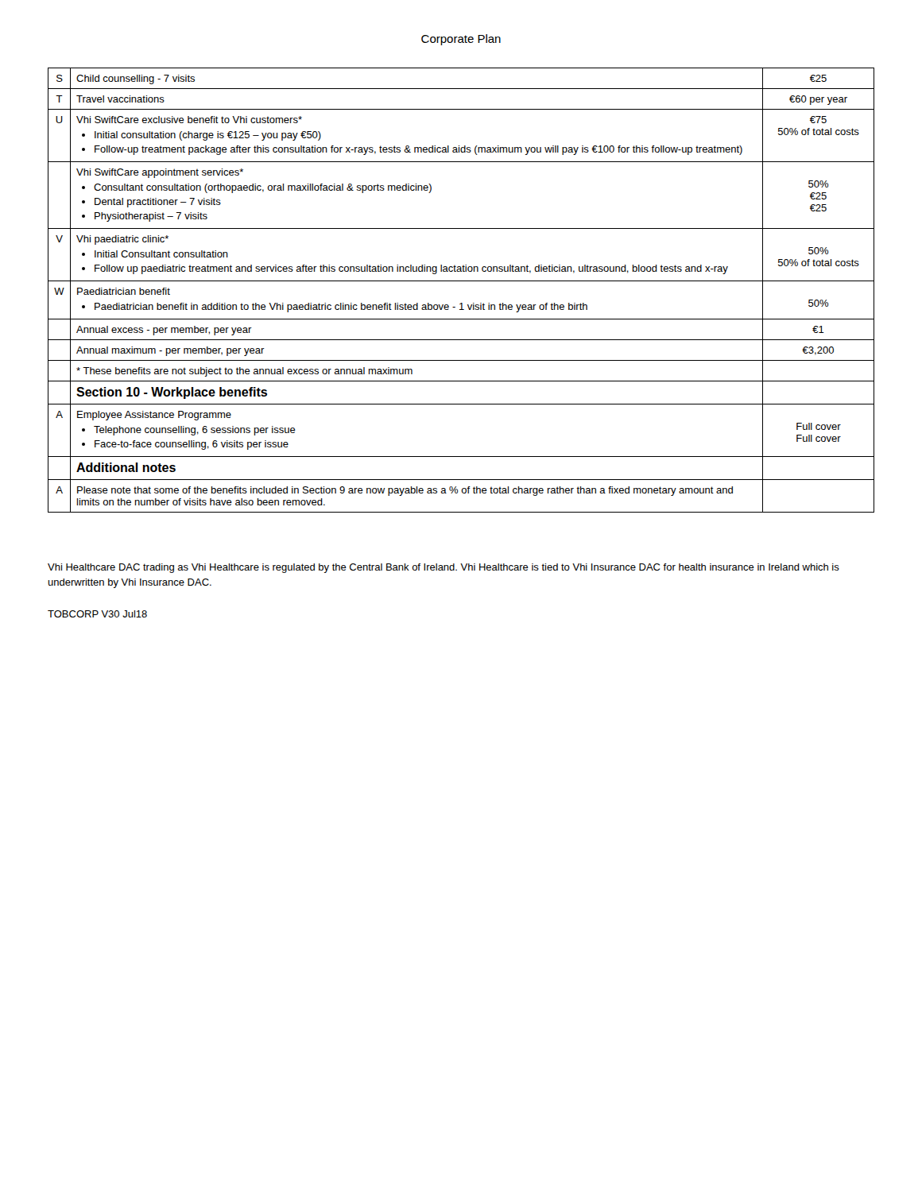Corporate Plan
| S | Child counselling - 7 visits | €25 |
| T | Travel vaccinations | €60 per year |
| U | Vhi SwiftCare exclusive benefit to Vhi customers* Initial consultation (charge is €125 – you pay €50) Follow-up treatment package after this consultation for x-rays, tests & medical aids (maximum you will pay is €100 for this follow-up treatment) | €75 50% of total costs |
| | Vhi SwiftCare appointment services* Consultant consultation (orthopaedic, oral maxillofacial & sports medicine) Dental practitioner – 7 visits Physiotherapist – 7 visits | 50% €25 €25 |
| V | Vhi paediatric clinic* Initial Consultant consultation Follow up paediatric treatment and services after this consultation including lactation consultant, dietician, ultrasound, blood tests and x-ray | 50% 50% of total costs |
| W | Paediatrician benefit Paediatrician benefit in addition to the Vhi paediatric clinic benefit listed above - 1 visit in the year of the birth | 50% |
| | Annual excess - per member, per year | €1 |
| | Annual maximum - per member, per year | €3,200 |
| | * These benefits are not subject to the annual excess or annual maximum | |
| | Section 10 - Workplace benefits | |
| A | Employee Assistance Programme Telephone counselling, 6 sessions per issue Face-to-face counselling, 6 visits per issue | Full cover Full cover |
| | Additional notes | |
| A | Please note that some of the benefits included in Section 9 are now payable as a % of the total charge rather than a fixed monetary amount and limits on the number of visits have also been removed. | |
Vhi Healthcare DAC trading as Vhi Healthcare is regulated by the Central Bank of Ireland. Vhi Healthcare is tied to Vhi Insurance DAC for health insurance in Ireland which is underwritten by Vhi Insurance DAC.
TOBCORP V30 Jul18